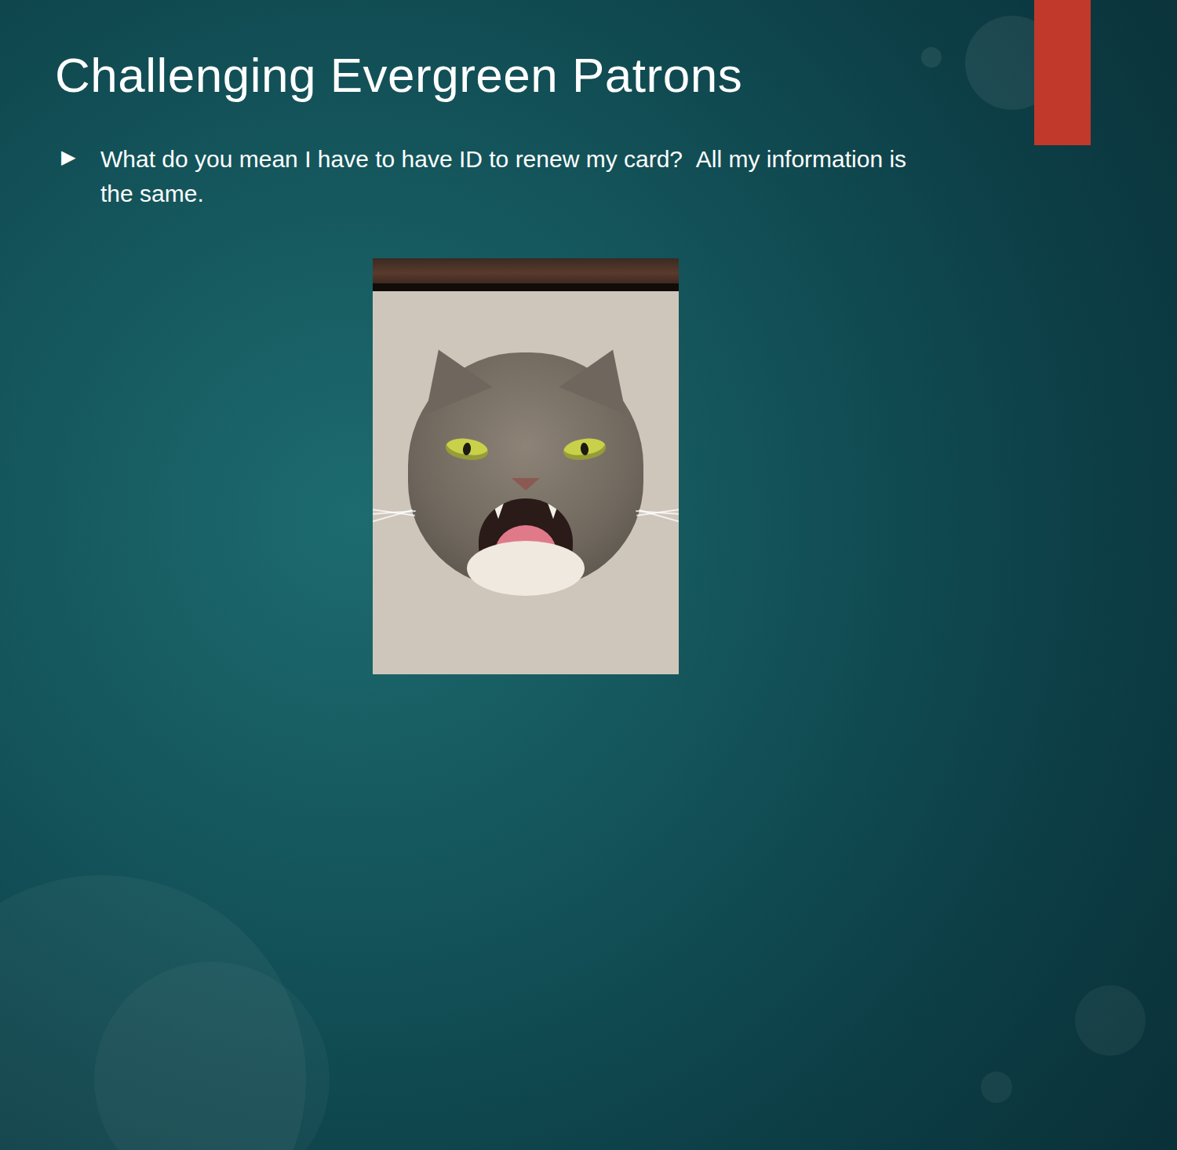Challenging Evergreen Patrons
What do you mean I have to have ID to renew my card? All my information is the same.